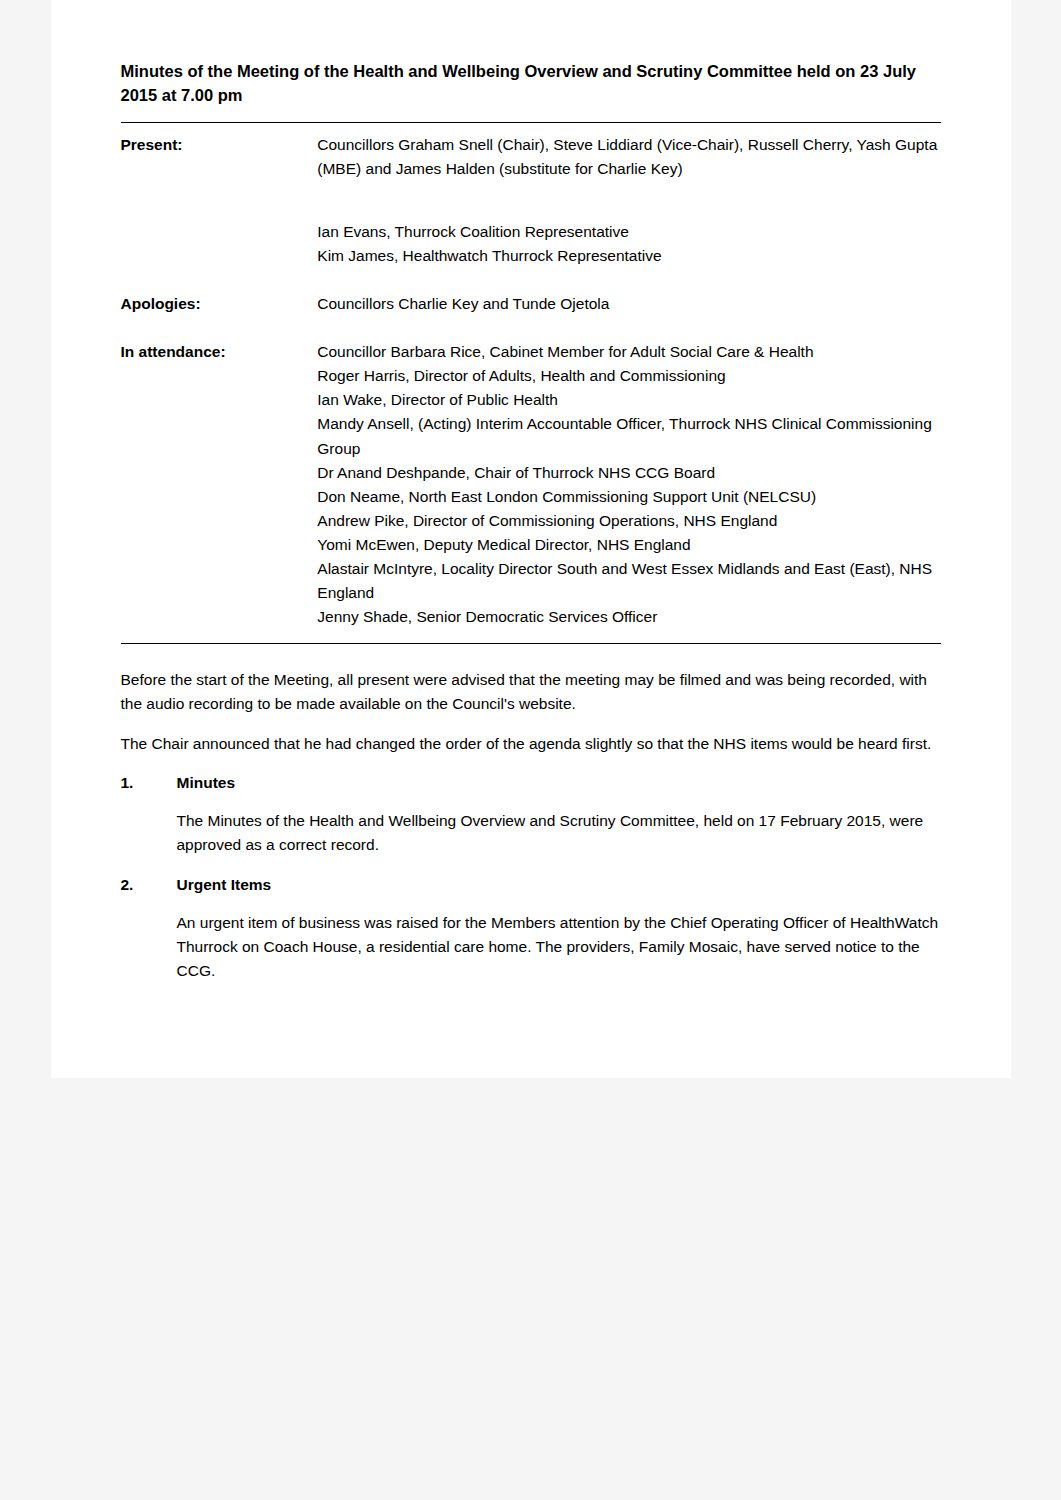Minutes of the Meeting of the Health and Wellbeing Overview and Scrutiny Committee held on 23 July 2015 at 7.00 pm
| Present: | Councillors Graham Snell (Chair), Steve Liddiard (Vice-Chair), Russell Cherry, Yash Gupta (MBE) and James Halden (substitute for Charlie Key) Ian Evans, Thurrock Coalition Representative Kim James, Healthwatch Thurrock Representative |
| Apologies: | Councillors Charlie Key and Tunde Ojetola |
| In attendance: | Councillor Barbara Rice, Cabinet Member for Adult Social Care & Health Roger Harris, Director of Adults, Health and Commissioning Ian Wake, Director of Public Health Mandy Ansell, (Acting) Interim Accountable Officer, Thurrock NHS Clinical Commissioning Group Dr Anand Deshpande, Chair of Thurrock NHS CCG Board Don Neame, North East London Commissioning Support Unit (NELCSU) Andrew Pike, Director of Commissioning Operations, NHS England Yomi McEwen, Deputy Medical Director, NHS England Alastair McIntyre, Locality Director South and West Essex Midlands and East (East), NHS England Jenny Shade, Senior Democratic Services Officer |
Before the start of the Meeting, all present were advised that the meeting may be filmed and was being recorded, with the audio recording to be made available on the Council's website.
The Chair announced that he had changed the order of the agenda slightly so that the NHS items would be heard first.
1. Minutes
The Minutes of the Health and Wellbeing Overview and Scrutiny Committee, held on 17 February 2015, were approved as a correct record.
2. Urgent Items
An urgent item of business was raised for the Members attention by the Chief Operating Officer of HealthWatch Thurrock on Coach House, a residential care home. The providers, Family Mosaic, have served notice to the CCG.